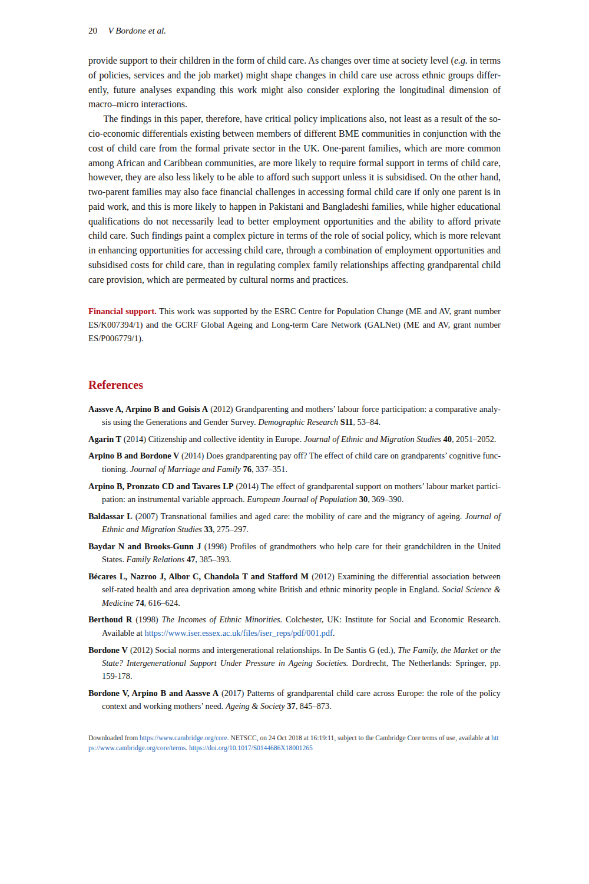20 V Bordone et al.
provide support to their children in the form of child care. As changes over time at society level (e.g. in terms of policies, services and the job market) might shape changes in child care use across ethnic groups differently, future analyses expanding this work might also consider exploring the longitudinal dimension of macro–micro interactions.
The findings in this paper, therefore, have critical policy implications also, not least as a result of the socio-economic differentials existing between members of different BME communities in conjunction with the cost of child care from the formal private sector in the UK. One-parent families, which are more common among African and Caribbean communities, are more likely to require formal support in terms of child care, however, they are also less likely to be able to afford such support unless it is subsidised. On the other hand, two-parent families may also face financial challenges in accessing formal child care if only one parent is in paid work, and this is more likely to happen in Pakistani and Bangladeshi families, while higher educational qualifications do not necessarily lead to better employment opportunities and the ability to afford private child care. Such findings paint a complex picture in terms of the role of social policy, which is more relevant in enhancing opportunities for accessing child care, through a combination of employment opportunities and subsidised costs for child care, than in regulating complex family relationships affecting grandparental child care provision, which are permeated by cultural norms and practices.
Financial support. This work was supported by the ESRC Centre for Population Change (ME and AV, grant number ES/K007394/1) and the GCRF Global Ageing and Long-term Care Network (GALNet) (ME and AV, grant number ES/P006779/1).
References
Aassve A, Arpino B and Goisis A (2012) Grandparenting and mothers’ labour force participation: a comparative analysis using the Generations and Gender Survey. Demographic Research S11, 53–84.
Agarin T (2014) Citizenship and collective identity in Europe. Journal of Ethnic and Migration Studies 40, 2051–2052.
Arpino B and Bordone V (2014) Does grandparenting pay off? The effect of child care on grandparents’ cognitive functioning. Journal of Marriage and Family 76, 337–351.
Arpino B, Pronzato CD and Tavares LP (2014) The effect of grandparental support on mothers’ labour market participation: an instrumental variable approach. European Journal of Population 30, 369–390.
Baldassar L (2007) Transnational families and aged care: the mobility of care and the migrancy of ageing. Journal of Ethnic and Migration Studies 33, 275–297.
Baydar N and Brooks-Gunn J (1998) Profiles of grandmothers who help care for their grandchildren in the United States. Family Relations 47, 385–393.
Bécares L, Nazroo J, Albor C, Chandola T and Stafford M (2012) Examining the differential association between self-rated health and area deprivation among white British and ethnic minority people in England. Social Science & Medicine 74, 616–624.
Berthoud R (1998) The Incomes of Ethnic Minorities. Colchester, UK: Institute for Social and Economic Research. Available at https://www.iser.essex.ac.uk/files/iser_reps/pdf/001.pdf.
Bordone V (2012) Social norms and intergenerational relationships. In De Santis G (ed.), The Family, the Market or the State? Intergenerational Support Under Pressure in Ageing Societies. Dordrecht, The Netherlands: Springer, pp. 159-178.
Bordone V, Arpino B and Aassve A (2017) Patterns of grandparental child care across Europe: the role of the policy context and working mothers’ need. Ageing & Society 37, 845–873.
Downloaded from https://www.cambridge.org/core. NETSCC, on 24 Oct 2018 at 16:19:11, subject to the Cambridge Core terms of use, available at https://www.cambridge.org/core/terms. https://doi.org/10.1017/S0144686X18001265